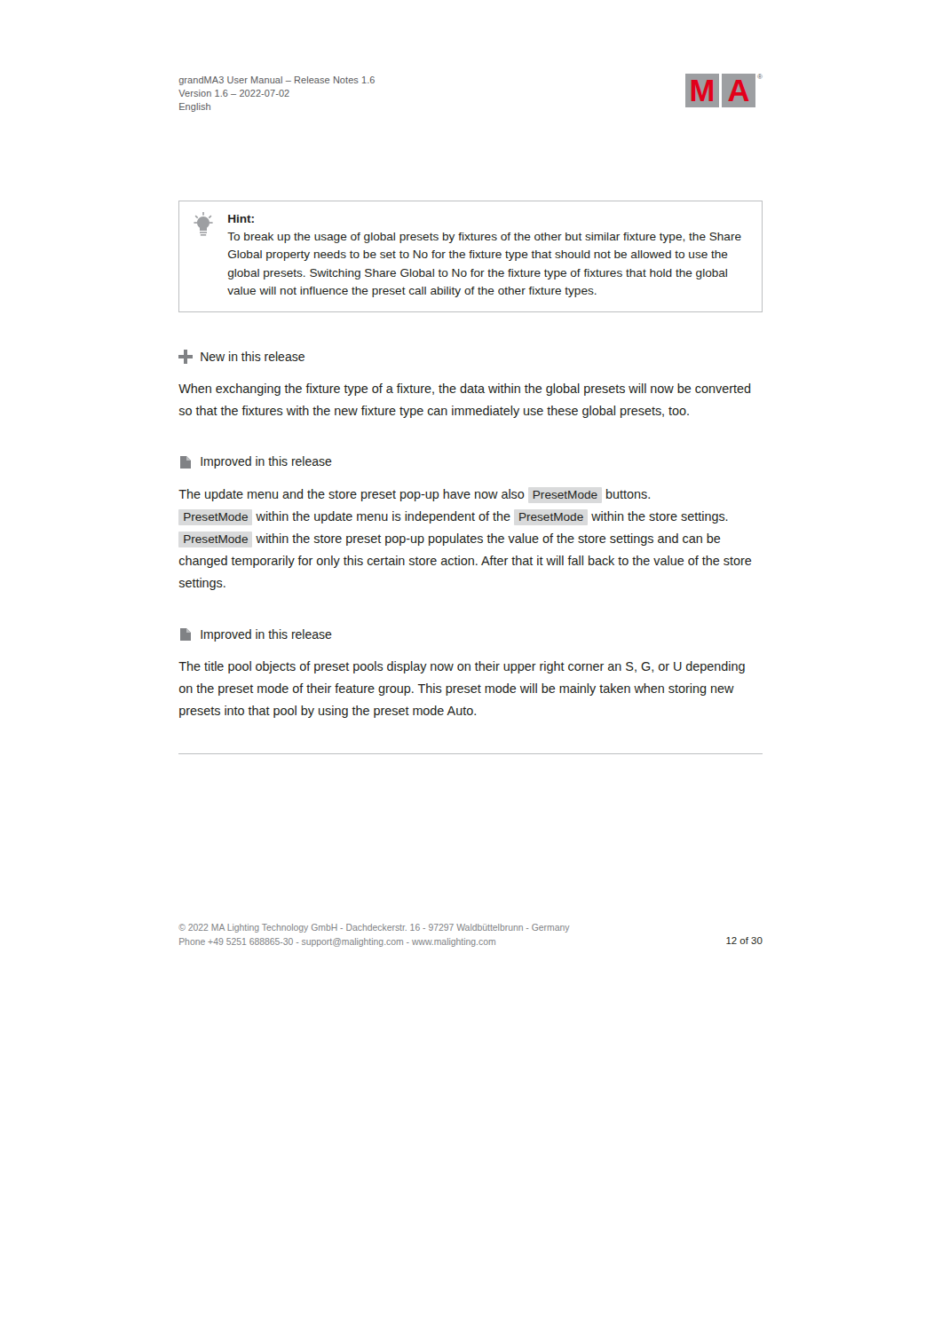grandMA3 User Manual – Release Notes 1.6
Version 1.6 – 2022-07-02
English
M
A
®
Hint:
To break up the usage of global presets by fixtures of the other but similar fixture type, the Share Global property needs to be set to No for the fixture type that should not be allowed to use the global presets. Switching Share Global to No for the fixture type of fixtures that hold the global value will not influence the preset call ability of the other fixture types.
New in this release
When exchanging the fixture type of a fixture, the data within the global presets will now be converted so that the fixtures with the new fixture type can immediately use these global presets, too.
Improved in this release
The update menu and the store preset pop-up have now also PresetMode buttons.
PresetMode within the update menu is independent of the PresetMode within the store settings.
PresetMode within the store preset pop-up populates the value of the store settings and can be changed temporarily for only this certain store action. After that it will fall back to the value of the store settings.
Improved in this release
The title pool objects of preset pools display now on their upper right corner an S, G, or U depending on the preset mode of their feature group. This preset mode will be mainly taken when storing new presets into that pool by using the preset mode Auto.
© 2022 MA Lighting Technology GmbH - Dachdeckerstr. 16 - 97297 Waldbüttelbrunn - Germany
Phone +49 5251 688865-30 - support@malighting.com - www.malighting.com
12 of 30